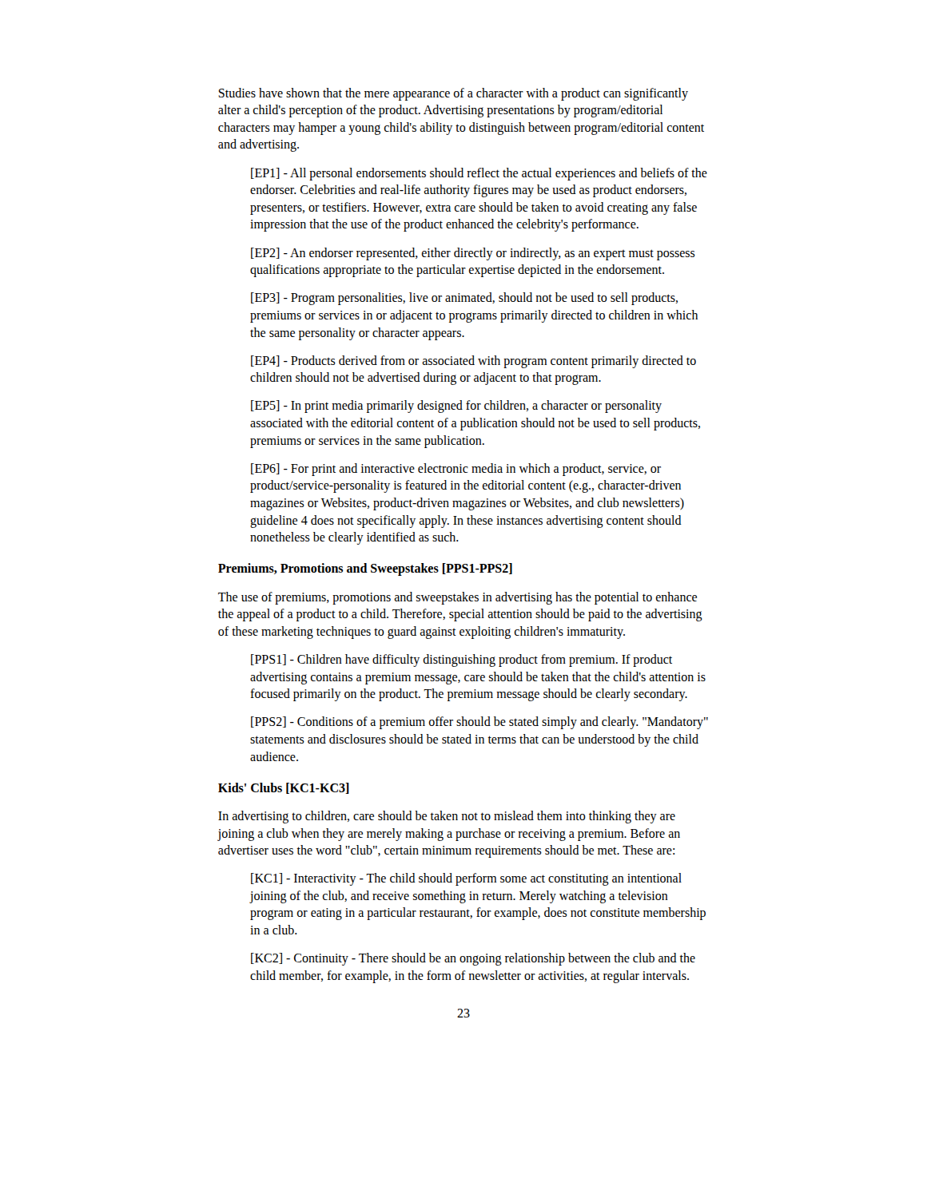Studies have shown that the mere appearance of a character with a product can significantly alter a child's perception of the product. Advertising presentations by program/editorial characters may hamper a young child's ability to distinguish between program/editorial content and advertising.
[EP1] - All personal endorsements should reflect the actual experiences and beliefs of the endorser. Celebrities and real-life authority figures may be used as product endorsers, presenters, or testifiers. However, extra care should be taken to avoid creating any false impression that the use of the product enhanced the celebrity's performance.
[EP2] - An endorser represented, either directly or indirectly, as an expert must possess qualifications appropriate to the particular expertise depicted in the endorsement.
[EP3] - Program personalities, live or animated, should not be used to sell products, premiums or services in or adjacent to programs primarily directed to children in which the same personality or character appears.
[EP4] - Products derived from or associated with program content primarily directed to children should not be advertised during or adjacent to that program.
[EP5] - In print media primarily designed for children, a character or personality associated with the editorial content of a publication should not be used to sell products, premiums or services in the same publication.
[EP6] - For print and interactive electronic media in which a product, service, or product/service-personality is featured in the editorial content (e.g., character-driven magazines or Websites, product-driven magazines or Websites, and club newsletters) guideline 4 does not specifically apply. In these instances advertising content should nonetheless be clearly identified as such.
Premiums, Promotions and Sweepstakes [PPS1-PPS2]
The use of premiums, promotions and sweepstakes in advertising has the potential to enhance the appeal of a product to a child. Therefore, special attention should be paid to the advertising of these marketing techniques to guard against exploiting children's immaturity.
[PPS1] - Children have difficulty distinguishing product from premium. If product advertising contains a premium message, care should be taken that the child's attention is focused primarily on the product. The premium message should be clearly secondary.
[PPS2] - Conditions of a premium offer should be stated simply and clearly. "Mandatory" statements and disclosures should be stated in terms that can be understood by the child audience.
Kids' Clubs [KC1-KC3]
In advertising to children, care should be taken not to mislead them into thinking they are joining a club when they are merely making a purchase or receiving a premium. Before an advertiser uses the word "club", certain minimum requirements should be met. These are:
[KC1] - Interactivity - The child should perform some act constituting an intentional joining of the club, and receive something in return. Merely watching a television program or eating in a particular restaurant, for example, does not constitute membership in a club.
[KC2] - Continuity - There should be an ongoing relationship between the club and the child member, for example, in the form of newsletter or activities, at regular intervals.
23